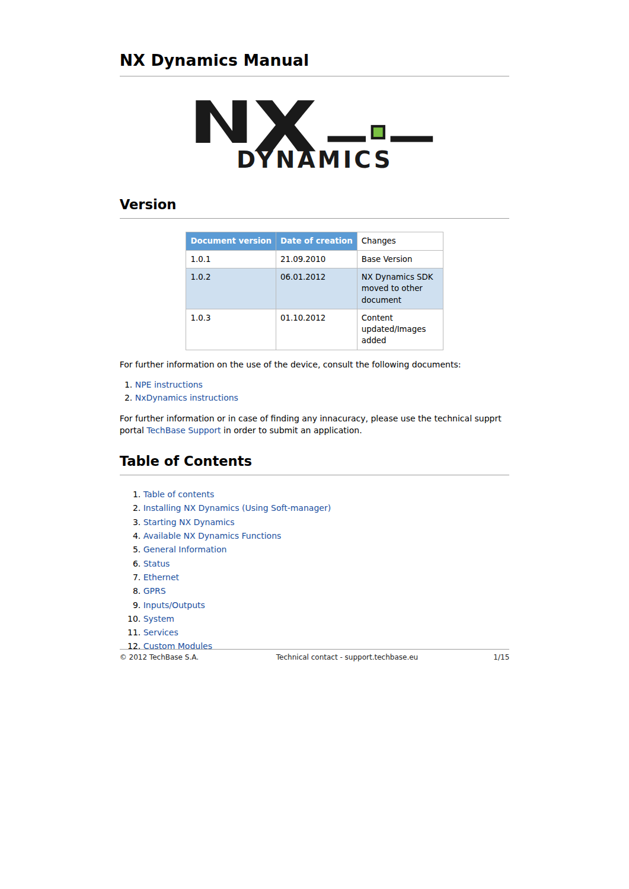NX Dynamics Manual
DYNAMICS
Version
| Document version | Date of creation | Changes |
| --- | --- | --- |
| 1.0.1 | 21.09.2010 | Base Version |
| 1.0.2 | 06.01.2012 | NX Dynamics SDK moved to other document |
| 1.0.3 | 01.10.2012 | Content updated/Images added |
For further information on the use of the device, consult the following documents:
NPE instructions
NxDynamics instructions
For further information or in case of finding any innacuracy, please use the technical supprt portal TechBase Support in order to submit an application.
Table of Contents
Table of contents
Installing NX Dynamics (Using Soft-manager)
Starting NX Dynamics
Available NX Dynamics Functions
General Information
Status
Ethernet
GPRS
Inputs/Outputs
System
Services
Custom Modules
© 2012 TechBase S.A.
Technical contact - support.techbase.eu
1/15